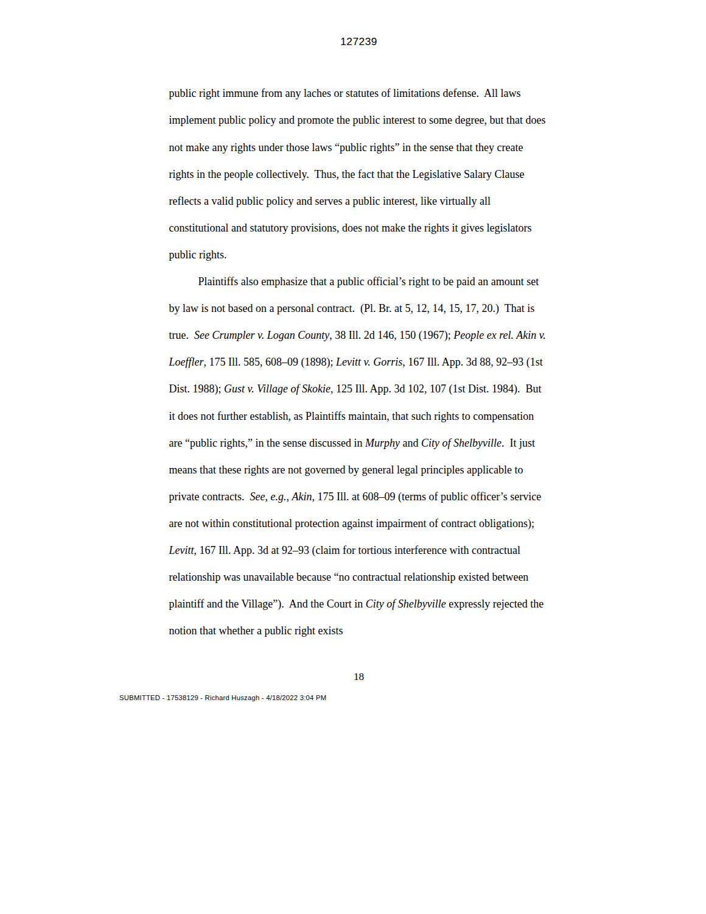127239
public right immune from any laches or statutes of limitations defense. All laws implement public policy and promote the public interest to some degree, but that does not make any rights under those laws “public rights” in the sense that they create rights in the people collectively. Thus, the fact that the Legislative Salary Clause reflects a valid public policy and serves a public interest, like virtually all constitutional and statutory provisions, does not make the rights it gives legislators public rights.
Plaintiffs also emphasize that a public official’s right to be paid an amount set by law is not based on a personal contract. (Pl. Br. at 5, 12, 14, 15, 17, 20.) That is true. See Crumpler v. Logan County, 38 Ill. 2d 146, 150 (1967); People ex rel. Akin v. Loeffler, 175 Ill. 585, 608–09 (1898); Levitt v. Gorris, 167 Ill. App. 3d 88, 92–93 (1st Dist. 1988); Gust v. Village of Skokie, 125 Ill. App. 3d 102, 107 (1st Dist. 1984). But it does not further establish, as Plaintiffs maintain, that such rights to compensation are “public rights,” in the sense discussed in Murphy and City of Shelbyville. It just means that these rights are not governed by general legal principles applicable to private contracts. See, e.g., Akin, 175 Ill. at 608–09 (terms of public officer’s service are not within constitutional protection against impairment of contract obligations); Levitt, 167 Ill. App. 3d at 92–93 (claim for tortious interference with contractual relationship was unavailable because “no contractual relationship existed between plaintiff and the Village”). And the Court in City of Shelbyville expressly rejected the notion that whether a public right exists
18
SUBMITTED - 17538129 - Richard Huszagh - 4/18/2022 3:04 PM